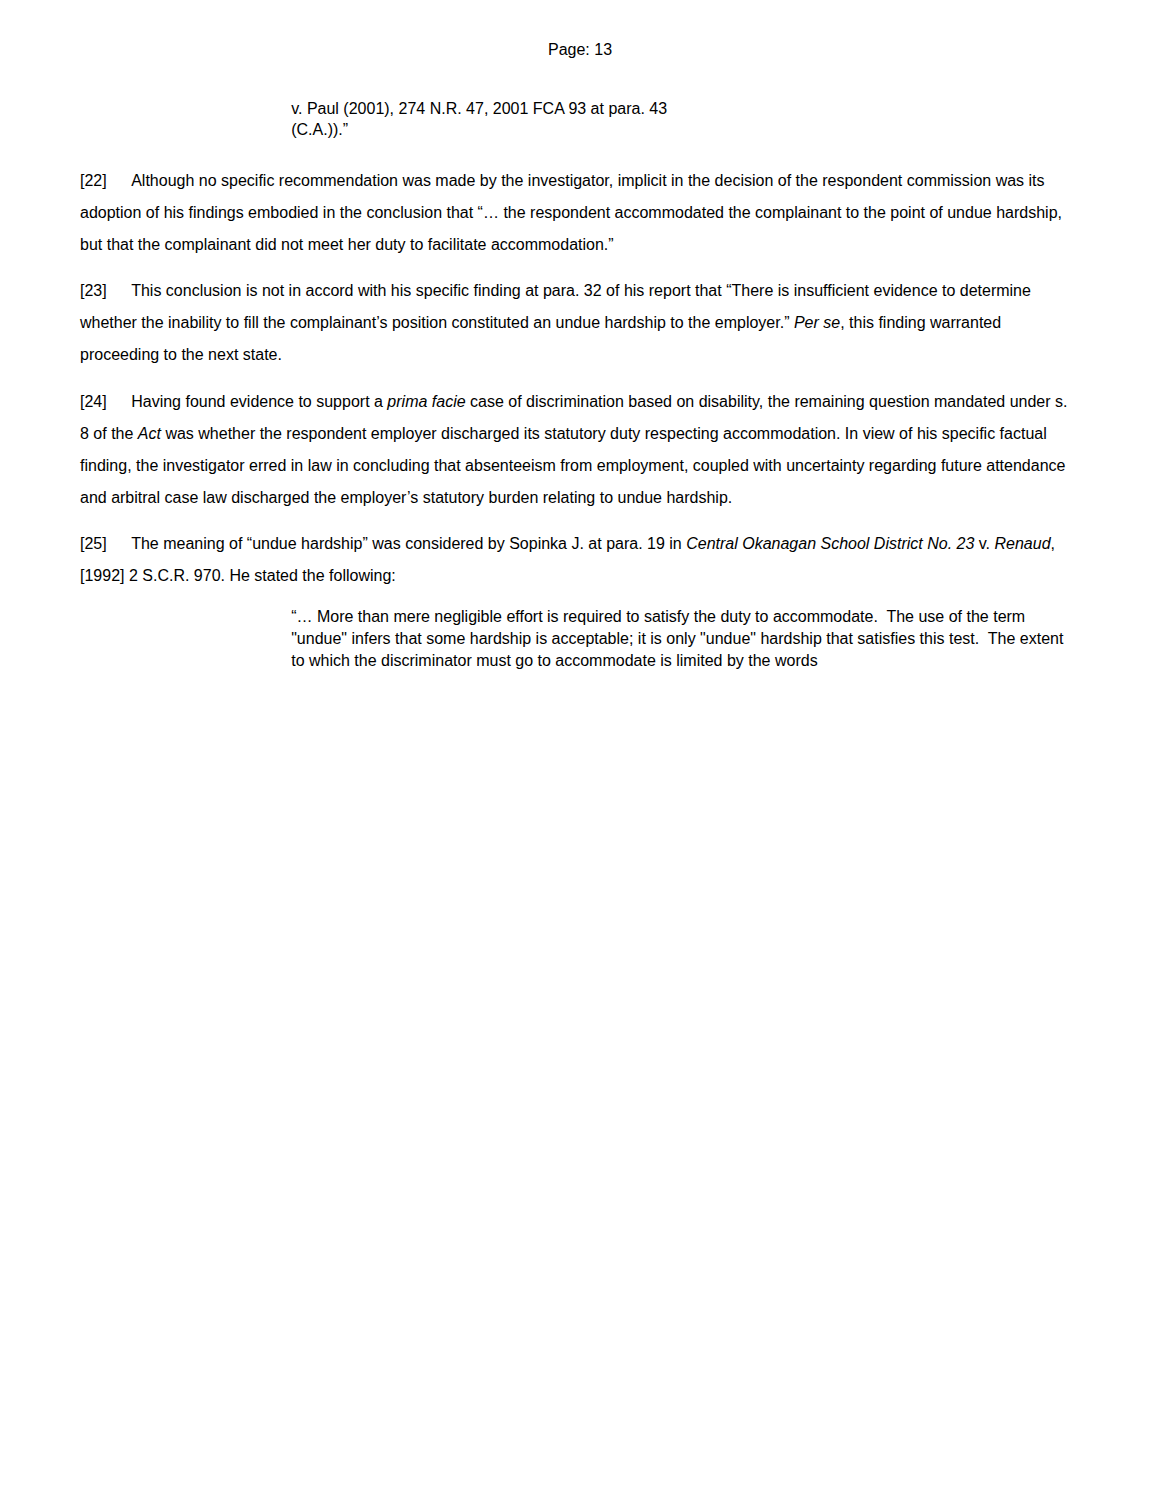Page: 13
v. Paul (2001), 274 N.R. 47, 2001 FCA 93 at para. 43
(C.A.)).”
[22] Although no specific recommendation was made by the investigator, implicit in the decision of the respondent commission was its adoption of his findings embodied in the conclusion that “… the respondent accommodated the complainant to the point of undue hardship, but that the complainant did not meet her duty to facilitate accommodation.”
[23] This conclusion is not in accord with his specific finding at para. 32 of his report that “There is insufficient evidence to determine whether the inability to fill the complainant’s position constituted an undue hardship to the employer.” Per se, this finding warranted proceeding to the next state.
[24] Having found evidence to support a prima facie case of discrimination based on disability, the remaining question mandated under s. 8 of the Act was whether the respondent employer discharged its statutory duty respecting accommodation. In view of his specific factual finding, the investigator erred in law in concluding that absenteeism from employment, coupled with uncertainty regarding future attendance and arbitral case law discharged the employer’s statutory burden relating to undue hardship.
[25] The meaning of “undue hardship” was considered by Sopinka J. at para. 19 in Central Okanagan School District No. 23 v. Renaud, [1992] 2 S.C.R. 970. He stated the following:
“… More than mere negligible effort is required to satisfy the duty to accommodate. The use of the term "undue" infers that some hardship is acceptable; it is only "undue" hardship that satisfies this test. The extent to which the discriminator must go to accommodate is limited by the words